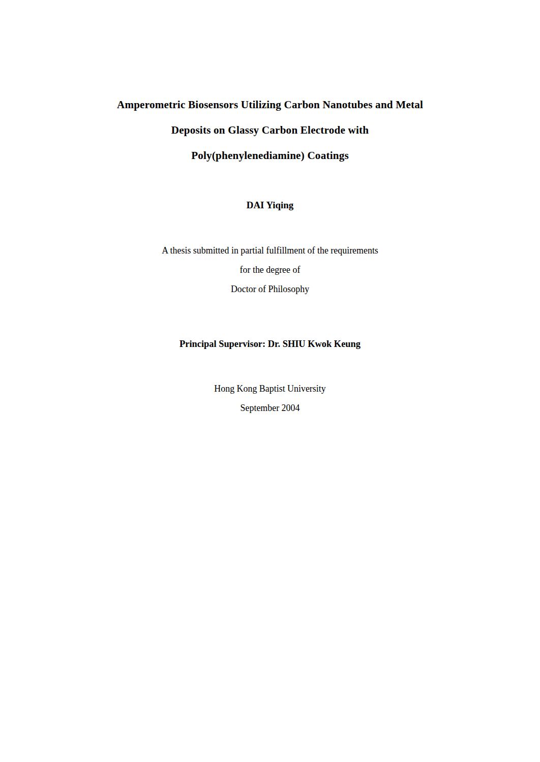Amperometric Biosensors Utilizing Carbon Nanotubes and Metal Deposits on Glassy Carbon Electrode with Poly(phenylenediamine) Coatings
DAI Yiqing
A thesis submitted in partial fulfillment of the requirements for the degree of Doctor of Philosophy
Principal Supervisor: Dr. SHIU Kwok Keung
Hong Kong Baptist University September 2004